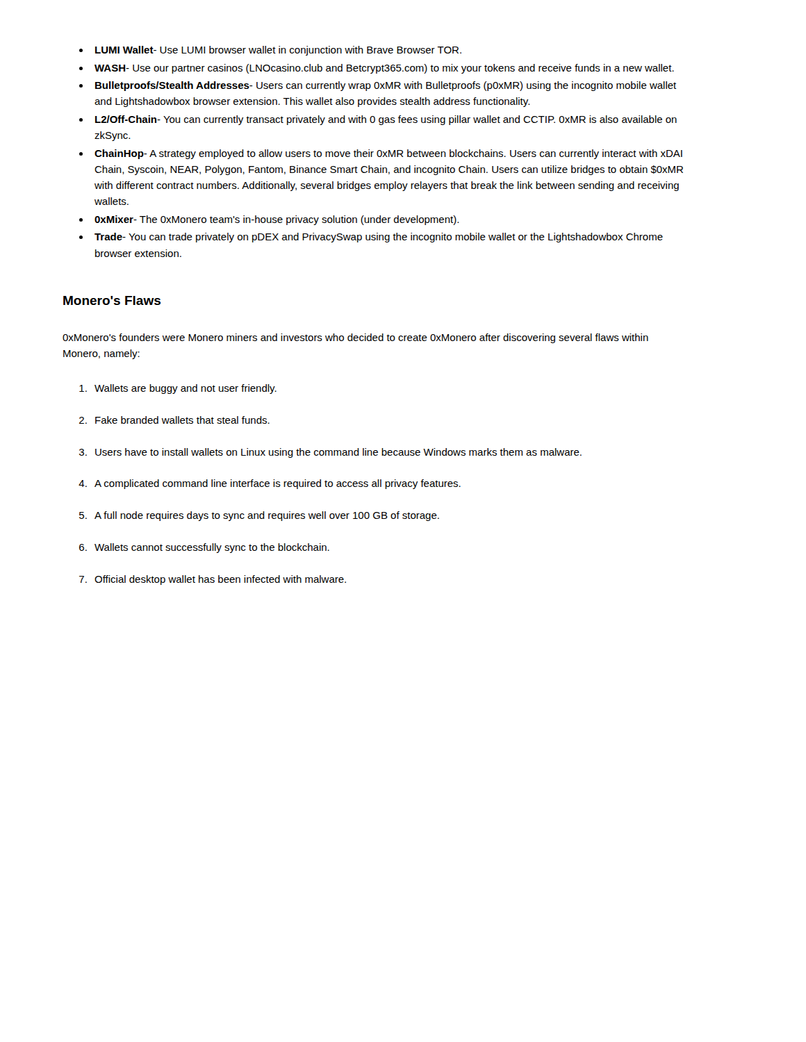LUMI Wallet- Use LUMI browser wallet in conjunction with Brave Browser TOR.
WASH- Use our partner casinos (LNOcasino.club and Betcrypt365.com) to mix your tokens and receive funds in a new wallet.
Bulletproofs/Stealth Addresses- Users can currently wrap 0xMR with Bulletproofs (p0xMR) using the incognito mobile wallet and Lightshadowbox browser extension. This wallet also provides stealth address functionality.
L2/Off-Chain- You can currently transact privately and with 0 gas fees using pillar wallet and CCTIP. 0xMR is also available on zkSync.
ChainHop- A strategy employed to allow users to move their 0xMR between blockchains. Users can currently interact with xDAI Chain, Syscoin, NEAR, Polygon, Fantom, Binance Smart Chain, and incognito Chain. Users can utilize bridges to obtain $0xMR with different contract numbers. Additionally, several bridges employ relayers that break the link between sending and receiving wallets.
0xMixer- The 0xMonero team's in-house privacy solution (under development).
Trade- You can trade privately on pDEX and PrivacySwap using the incognito mobile wallet or the Lightshadowbox Chrome browser extension.
Monero's Flaws
0xMonero's founders were Monero miners and investors who decided to create 0xMonero after discovering several flaws within Monero, namely:
Wallets are buggy and not user friendly.
Fake branded wallets that steal funds.
Users have to install wallets on Linux using the command line because Windows marks them as malware.
A complicated command line interface is required to access all privacy features.
A full node requires days to sync and requires well over 100 GB of storage.
Wallets cannot successfully sync to the blockchain.
Official desktop wallet has been infected with malware.